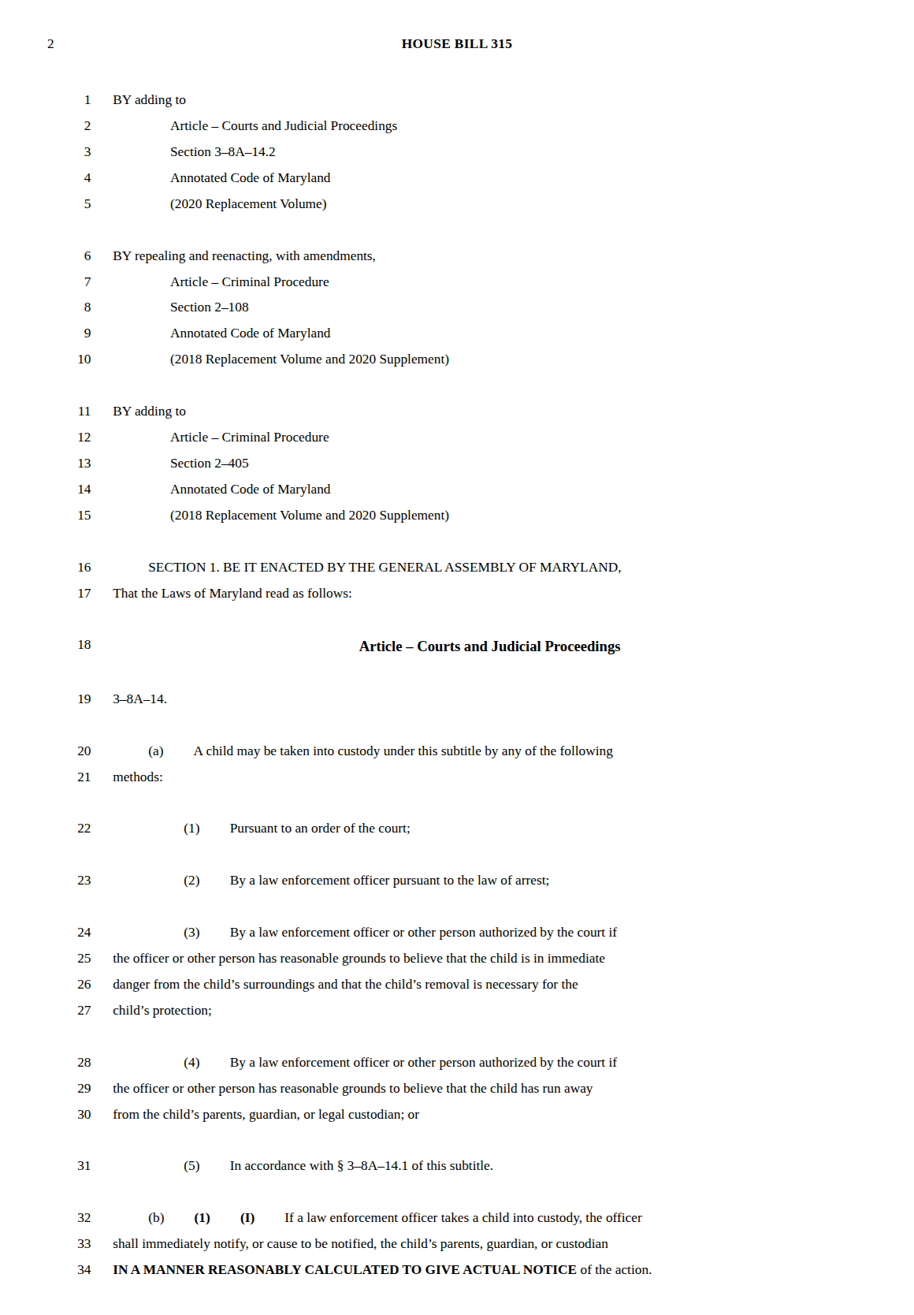2
HOUSE BILL 315
1
BY adding to
2
Article – Courts and Judicial Proceedings
3
Section 3–8A–14.2
4
Annotated Code of Maryland
5
(2020 Replacement Volume)
6
BY repealing and reenacting, with amendments,
7
Article – Criminal Procedure
8
Section 2–108
9
Annotated Code of Maryland
10
(2018 Replacement Volume and 2020 Supplement)
11
BY adding to
12
Article – Criminal Procedure
13
Section 2–405
14
Annotated Code of Maryland
15
(2018 Replacement Volume and 2020 Supplement)
16
SECTION 1. BE IT ENACTED BY THE GENERAL ASSEMBLY OF MARYLAND,
17
That the Laws of Maryland read as follows:
18
Article – Courts and Judicial Proceedings
19
3–8A–14.
20
(a) A child may be taken into custody under this subtitle by any of the following
21
methods:
22
(1) Pursuant to an order of the court;
23
(2) By a law enforcement officer pursuant to the law of arrest;
24
(3) By a law enforcement officer or other person authorized by the court if
25
the officer or other person has reasonable grounds to believe that the child is in immediate
26
danger from the child’s surroundings and that the child’s removal is necessary for the
27
child’s protection;
28
(4) By a law enforcement officer or other person authorized by the court if
29
the officer or other person has reasonable grounds to believe that the child has run away
30
from the child’s parents, guardian, or legal custodian; or
31
(5) In accordance with § 3–8A–14.1 of this subtitle.
32
(b) (1) (I) If a law enforcement officer takes a child into custody, the officer
33
shall immediately notify, or cause to be notified, the child’s parents, guardian, or custodian
34
IN A MANNER REASONABLY CALCULATED TO GIVE ACTUAL NOTICE of the action.